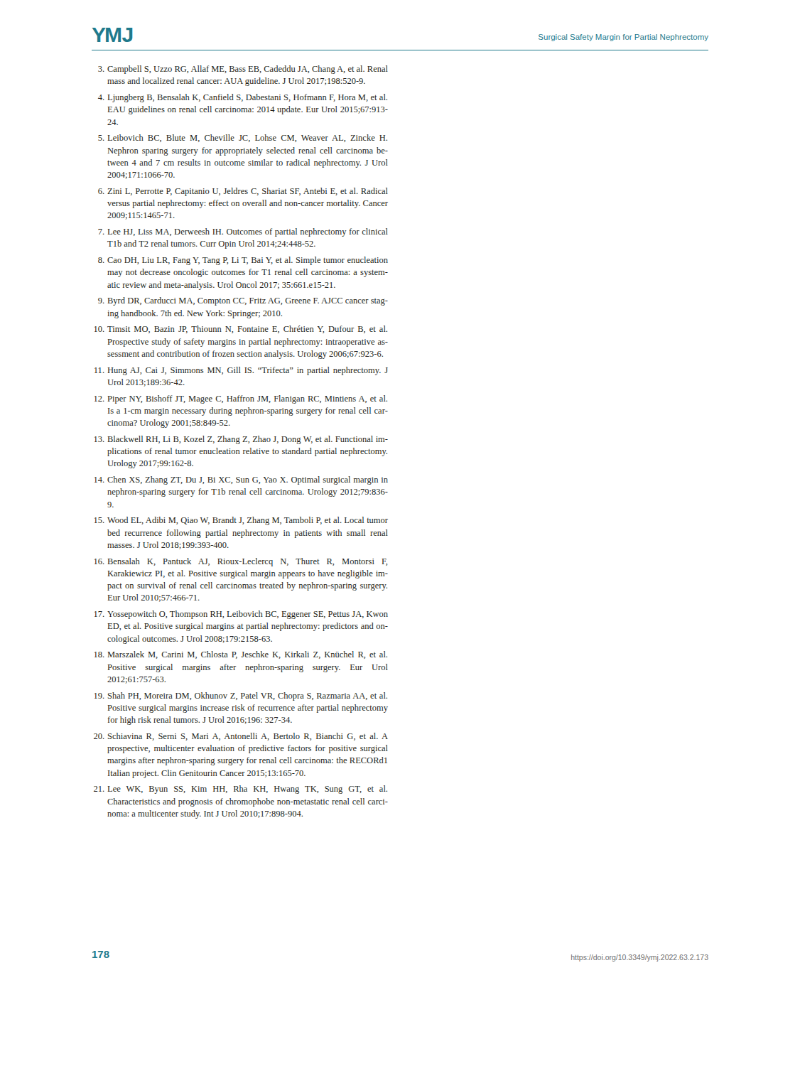YMJ
Surgical Safety Margin for Partial Nephrectomy
Campbell S, Uzzo RG, Allaf ME, Bass EB, Cadeddu JA, Chang A, et al. Renal mass and localized renal cancer: AUA guideline. J Urol 2017;198:520-9.
Ljungberg B, Bensalah K, Canfield S, Dabestani S, Hofmann F, Hora M, et al. EAU guidelines on renal cell carcinoma: 2014 update. Eur Urol 2015;67:913-24.
Leibovich BC, Blute M, Cheville JC, Lohse CM, Weaver AL, Zincke H. Nephron sparing surgery for appropriately selected renal cell carcinoma between 4 and 7 cm results in outcome similar to radical nephrectomy. J Urol 2004;171:1066-70.
Zini L, Perrotte P, Capitanio U, Jeldres C, Shariat SF, Antebi E, et al. Radical versus partial nephrectomy: effect on overall and non-cancer mortality. Cancer 2009;115:1465-71.
Lee HJ, Liss MA, Derweesh IH. Outcomes of partial nephrectomy for clinical T1b and T2 renal tumors. Curr Opin Urol 2014;24:448-52.
Cao DH, Liu LR, Fang Y, Tang P, Li T, Bai Y, et al. Simple tumor enucleation may not decrease oncologic outcomes for T1 renal cell carcinoma: a systematic review and meta-analysis. Urol Oncol 2017; 35:661.e15-21.
Byrd DR, Carducci MA, Compton CC, Fritz AG, Greene F. AJCC cancer staging handbook. 7th ed. New York: Springer; 2010.
Timsit MO, Bazin JP, Thiounn N, Fontaine E, Chrétien Y, Dufour B, et al. Prospective study of safety margins in partial nephrectomy: intraoperative assessment and contribution of frozen section analysis. Urology 2006;67:923-6.
Hung AJ, Cai J, Simmons MN, Gill IS. “Trifecta” in partial nephrectomy. J Urol 2013;189:36-42.
Piper NY, Bishoff JT, Magee C, Haffron JM, Flanigan RC, Mintiens A, et al. Is a 1-cm margin necessary during nephron-sparing surgery for renal cell carcinoma? Urology 2001;58:849-52.
Blackwell RH, Li B, Kozel Z, Zhang Z, Zhao J, Dong W, et al. Functional implications of renal tumor enucleation relative to standard partial nephrectomy. Urology 2017;99:162-8.
Chen XS, Zhang ZT, Du J, Bi XC, Sun G, Yao X. Optimal surgical margin in nephron-sparing surgery for T1b renal cell carcinoma. Urology 2012;79:836-9.
Wood EL, Adibi M, Qiao W, Brandt J, Zhang M, Tamboli P, et al. Local tumor bed recurrence following partial nephrectomy in patients with small renal masses. J Urol 2018;199:393-400.
Bensalah K, Pantuck AJ, Rioux-Leclercq N, Thuret R, Montorsi F, Karakiewicz PI, et al. Positive surgical margin appears to have negligible impact on survival of renal cell carcinomas treated by nephron-sparing surgery. Eur Urol 2010;57:466-71.
Yossepowitch O, Thompson RH, Leibovich BC, Eggener SE, Pettus JA, Kwon ED, et al. Positive surgical margins at partial nephrectomy: predictors and oncological outcomes. J Urol 2008;179:2158-63.
Marszalek M, Carini M, Chlosta P, Jeschke K, Kirkali Z, Knüchel R, et al. Positive surgical margins after nephron-sparing surgery. Eur Urol 2012;61:757-63.
Shah PH, Moreira DM, Okhunov Z, Patel VR, Chopra S, Razmaria AA, et al. Positive surgical margins increase risk of recurrence after partial nephrectomy for high risk renal tumors. J Urol 2016;196: 327-34.
Schiavina R, Serni S, Mari A, Antonelli A, Bertolo R, Bianchi G, et al. A prospective, multicenter evaluation of predictive factors for positive surgical margins after nephron-sparing surgery for renal cell carcinoma: the RECORd1 Italian project. Clin Genitourin Cancer 2015;13:165-70.
Lee WK, Byun SS, Kim HH, Rha KH, Hwang TK, Sung GT, et al. Characteristics and prognosis of chromophobe non-metastatic renal cell carcinoma: a multicenter study. Int J Urol 2010;17:898-904.
178
https://doi.org/10.3349/ymj.2022.63.2.173